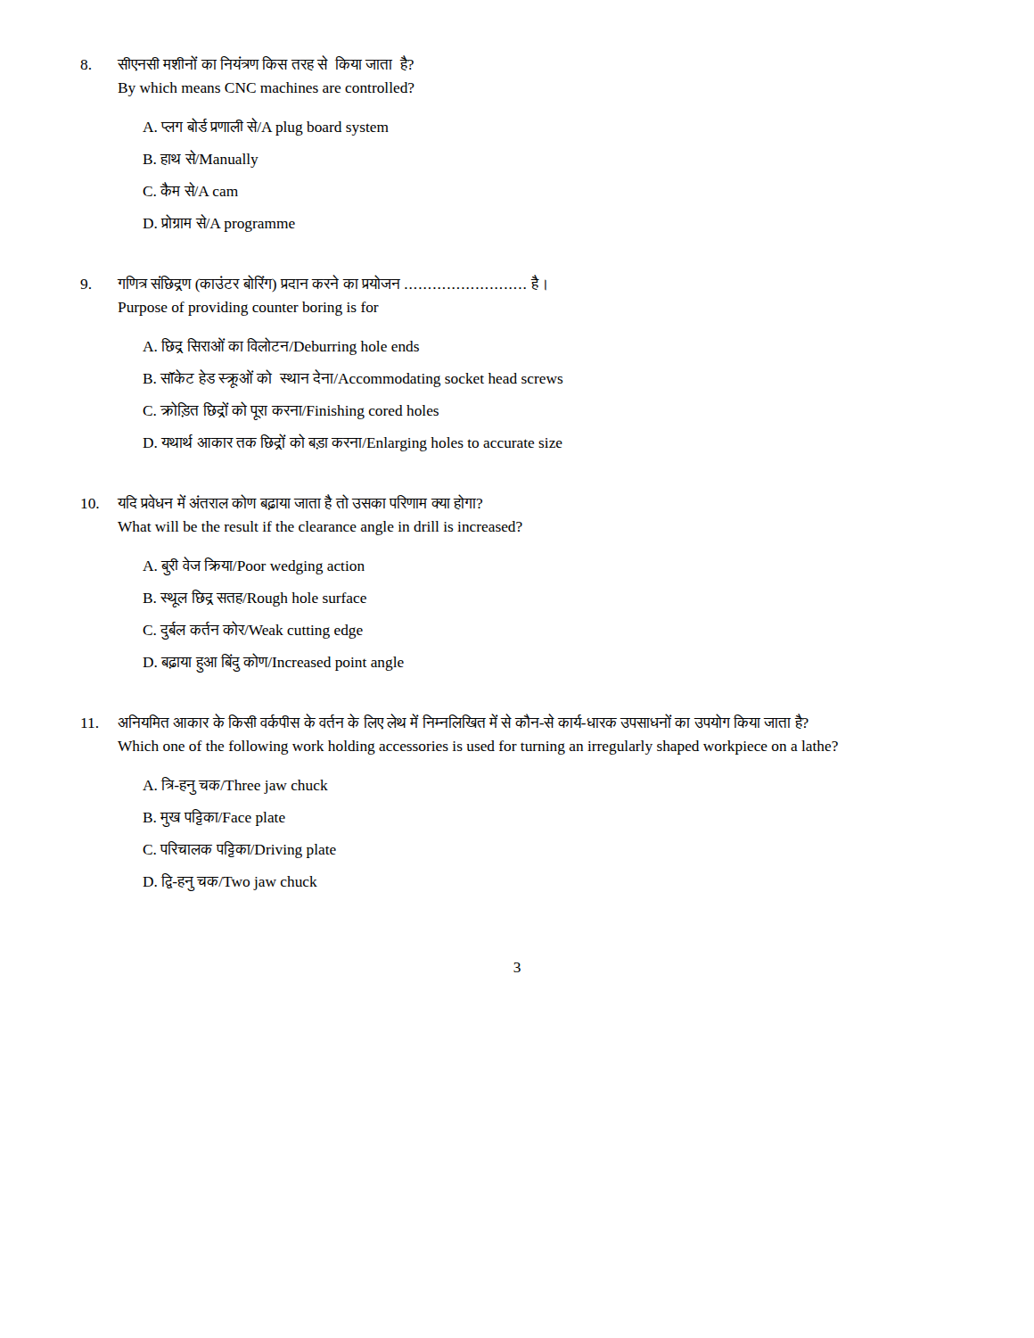8. सीएनसी मशीनों का नियंत्रण किस तरह से किया जाता है? By which means CNC machines are controlled?
A. प्लग बोर्ड प्रणाली से/A plug board system
B. हाथ से/Manually
C. कैम से/A cam
D. प्रोग्राम से/A programme
9. गणित्र संछिद्रण (काउंटर बोरिंग) प्रदान करने का प्रयोजन .......................... है। Purpose of providing counter boring is for
A. छिद्र सिराओं का विलोटन/Deburring hole ends
B. सॉकेट हेड स्क्रूओं को स्थान देना/Accommodating socket head screws
C. क्रोड़ित छिद्रों को पूरा करना/Finishing cored holes
D. यथार्थ आकार तक छिद्रों को बड़ा करना/Enlarging holes to accurate size
10. यदि प्रवेधन में अंतराल कोण बढ़ाया जाता है तो उसका परिणाम क्या होगा? What will be the result if the clearance angle in drill is increased?
A. बुरी वेज क्रिया/Poor wedging action
B. स्थूल छिद्र सतह/Rough hole surface
C. दुर्बल कर्तन कोर/Weak cutting edge
D. बढ़ाया हुआ बिंदु कोण/Increased point angle
11. अनियमित आकार के किसी वर्कपीस के वर्तन के लिए लेथ में निम्नलिखित में से कौन-से कार्य-धारक उपसाधनों का उपयोग किया जाता है? Which one of the following work holding accessories is used for turning an irregularly shaped workpiece on a lathe?
A. त्रि-हनु चक/Three jaw chuck
B. मुख पट्टिका/Face plate
C. परिचालक पट्टिका/Driving plate
D. द्वि-हनु चक/Two jaw chuck
3